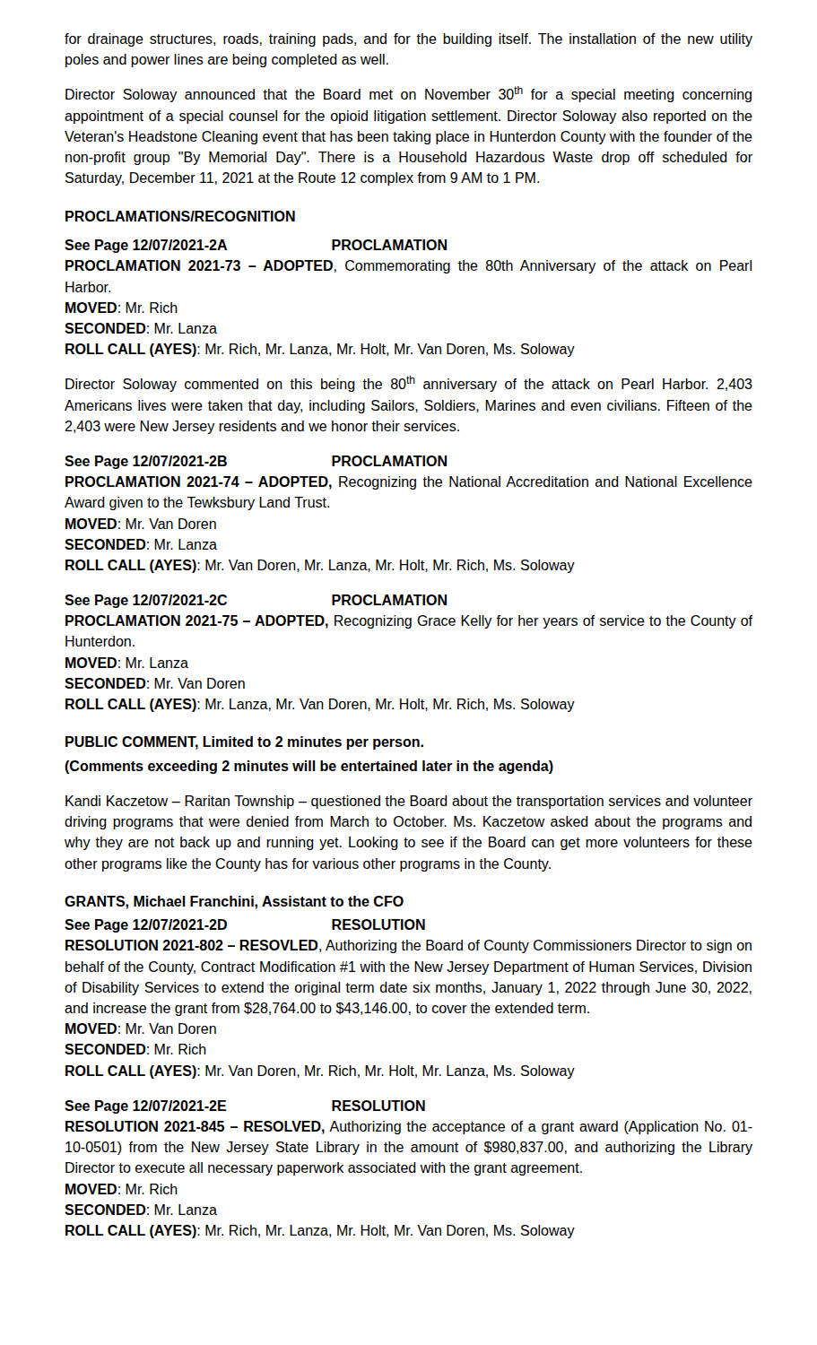for drainage structures, roads, training pads, and for the building itself. The installation of the new utility poles and power lines are being completed as well.
Director Soloway announced that the Board met on November 30th for a special meeting concerning appointment of a special counsel for the opioid litigation settlement. Director Soloway also reported on the Veteran's Headstone Cleaning event that has been taking place in Hunterdon County with the founder of the non-profit group "By Memorial Day". There is a Household Hazardous Waste drop off scheduled for Saturday, December 11, 2021 at the Route 12 complex from 9 AM to 1 PM.
PROCLAMATIONS/RECOGNITION
See Page 12/07/2021-2APROCLAMATION
PROCLAMATION 2021-73 – ADOPTED, Commemorating the 80th Anniversary of the attack on Pearl Harbor.
MOVED: Mr. Rich
SECONDED: Mr. Lanza
ROLL CALL (AYES): Mr. Rich, Mr. Lanza, Mr. Holt, Mr. Van Doren, Ms. Soloway
Director Soloway commented on this being the 80th anniversary of the attack on Pearl Harbor. 2,403 Americans lives were taken that day, including Sailors, Soldiers, Marines and even civilians. Fifteen of the 2,403 were New Jersey residents and we honor their services.
See Page 12/07/2021-2BPROCLAMATION
PROCLAMATION 2021-74 – ADOPTED, Recognizing the National Accreditation and National Excellence Award given to the Tewksbury Land Trust.
MOVED: Mr. Van Doren
SECONDED: Mr. Lanza
ROLL CALL (AYES): Mr. Van Doren, Mr. Lanza, Mr. Holt, Mr. Rich, Ms. Soloway
See Page 12/07/2021-2CPROCLAMATION
PROCLAMATION 2021-75 – ADOPTED, Recognizing Grace Kelly for her years of service to the County of Hunterdon.
MOVED: Mr. Lanza
SECONDED: Mr. Van Doren
ROLL CALL (AYES): Mr. Lanza, Mr. Van Doren, Mr. Holt, Mr. Rich, Ms. Soloway
PUBLIC COMMENT, Limited to 2 minutes per person.
(Comments exceeding 2 minutes will be entertained later in the agenda)
Kandi Kaczetow – Raritan Township – questioned the Board about the transportation services and volunteer driving programs that were denied from March to October. Ms. Kaczetow asked about the programs and why they are not back up and running yet. Looking to see if the Board can get more volunteers for these other programs like the County has for various other programs in the County.
GRANTS, Michael Franchini, Assistant to the CFO
See Page 12/07/2021-2DRESOLUTION
RESOLUTION 2021-802 – RESOVLED, Authorizing the Board of County Commissioners Director to sign on behalf of the County, Contract Modification #1 with the New Jersey Department of Human Services, Division of Disability Services to extend the original term date six months, January 1, 2022 through June 30, 2022, and increase the grant from $28,764.00 to $43,146.00, to cover the extended term.
MOVED: Mr. Van Doren
SECONDED: Mr. Rich
ROLL CALL (AYES): Mr. Van Doren, Mr. Rich, Mr. Holt, Mr. Lanza, Ms. Soloway
See Page 12/07/2021-2ERESOLUTION
RESOLUTION 2021-845 – RESOLVED, Authorizing the acceptance of a grant award (Application No. 01-10-0501) from the New Jersey State Library in the amount of $980,837.00, and authorizing the Library Director to execute all necessary paperwork associated with the grant agreement.
MOVED: Mr. Rich
SECONDED: Mr. Lanza
ROLL CALL (AYES): Mr. Rich, Mr. Lanza, Mr. Holt, Mr. Van Doren, Ms. Soloway